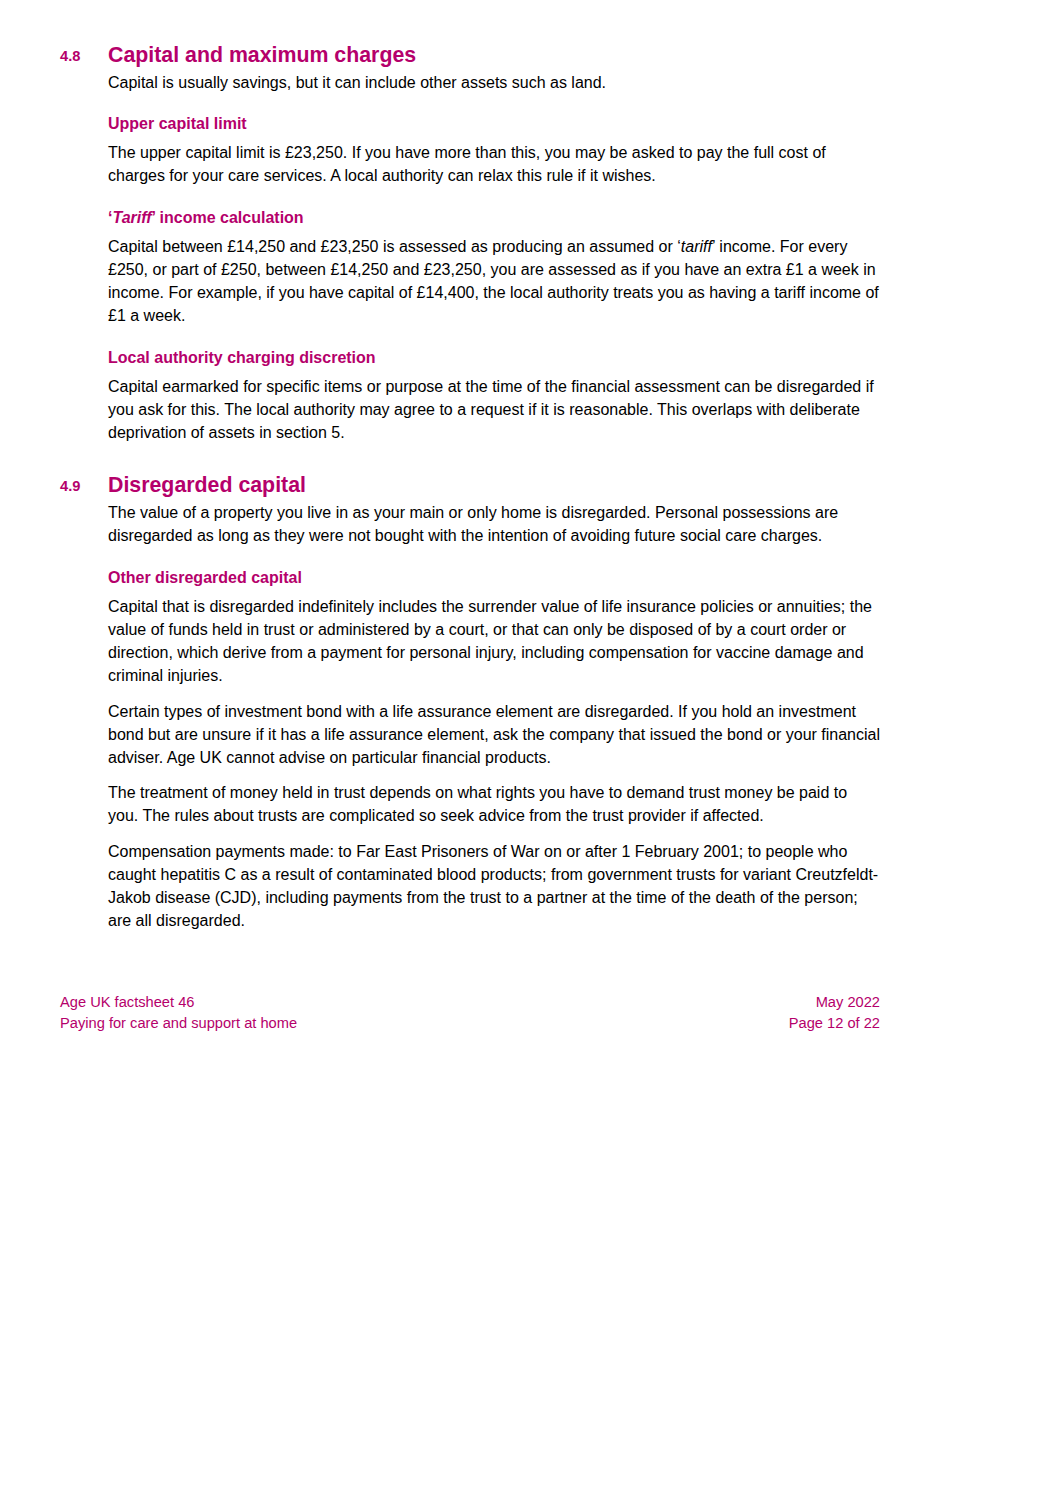4.8
Capital and maximum charges
Capital is usually savings, but it can include other assets such as land.
Upper capital limit
The upper capital limit is £23,250. If you have more than this, you may be asked to pay the full cost of charges for your care services. A local authority can relax this rule if it wishes.
‘Tariff’ income calculation
Capital between £14,250 and £23,250 is assessed as producing an assumed or ‘tariff’ income. For every £250, or part of £250, between £14,250 and £23,250, you are assessed as if you have an extra £1 a week in income. For example, if you have capital of £14,400, the local authority treats you as having a tariff income of £1 a week.
Local authority charging discretion
Capital earmarked for specific items or purpose at the time of the financial assessment can be disregarded if you ask for this. The local authority may agree to a request if it is reasonable. This overlaps with deliberate deprivation of assets in section 5.
4.9
Disregarded capital
The value of a property you live in as your main or only home is disregarded. Personal possessions are disregarded as long as they were not bought with the intention of avoiding future social care charges.
Other disregarded capital
Capital that is disregarded indefinitely includes the surrender value of life insurance policies or annuities; the value of funds held in trust or administered by a court, or that can only be disposed of by a court order or direction, which derive from a payment for personal injury, including compensation for vaccine damage and criminal injuries.
Certain types of investment bond with a life assurance element are disregarded. If you hold an investment bond but are unsure if it has a life assurance element, ask the company that issued the bond or your financial adviser. Age UK cannot advise on particular financial products.
The treatment of money held in trust depends on what rights you have to demand trust money be paid to you. The rules about trusts are complicated so seek advice from the trust provider if affected.
Compensation payments made: to Far East Prisoners of War on or after 1 February 2001; to people who caught hepatitis C as a result of contaminated blood products; from government trusts for variant Creutzfeldt-Jakob disease (CJD), including payments from the trust to a partner at the time of the death of the person; are all disregarded.
Age UK factsheet 46
Paying for care and support at home
May 2022
Page 12 of 22